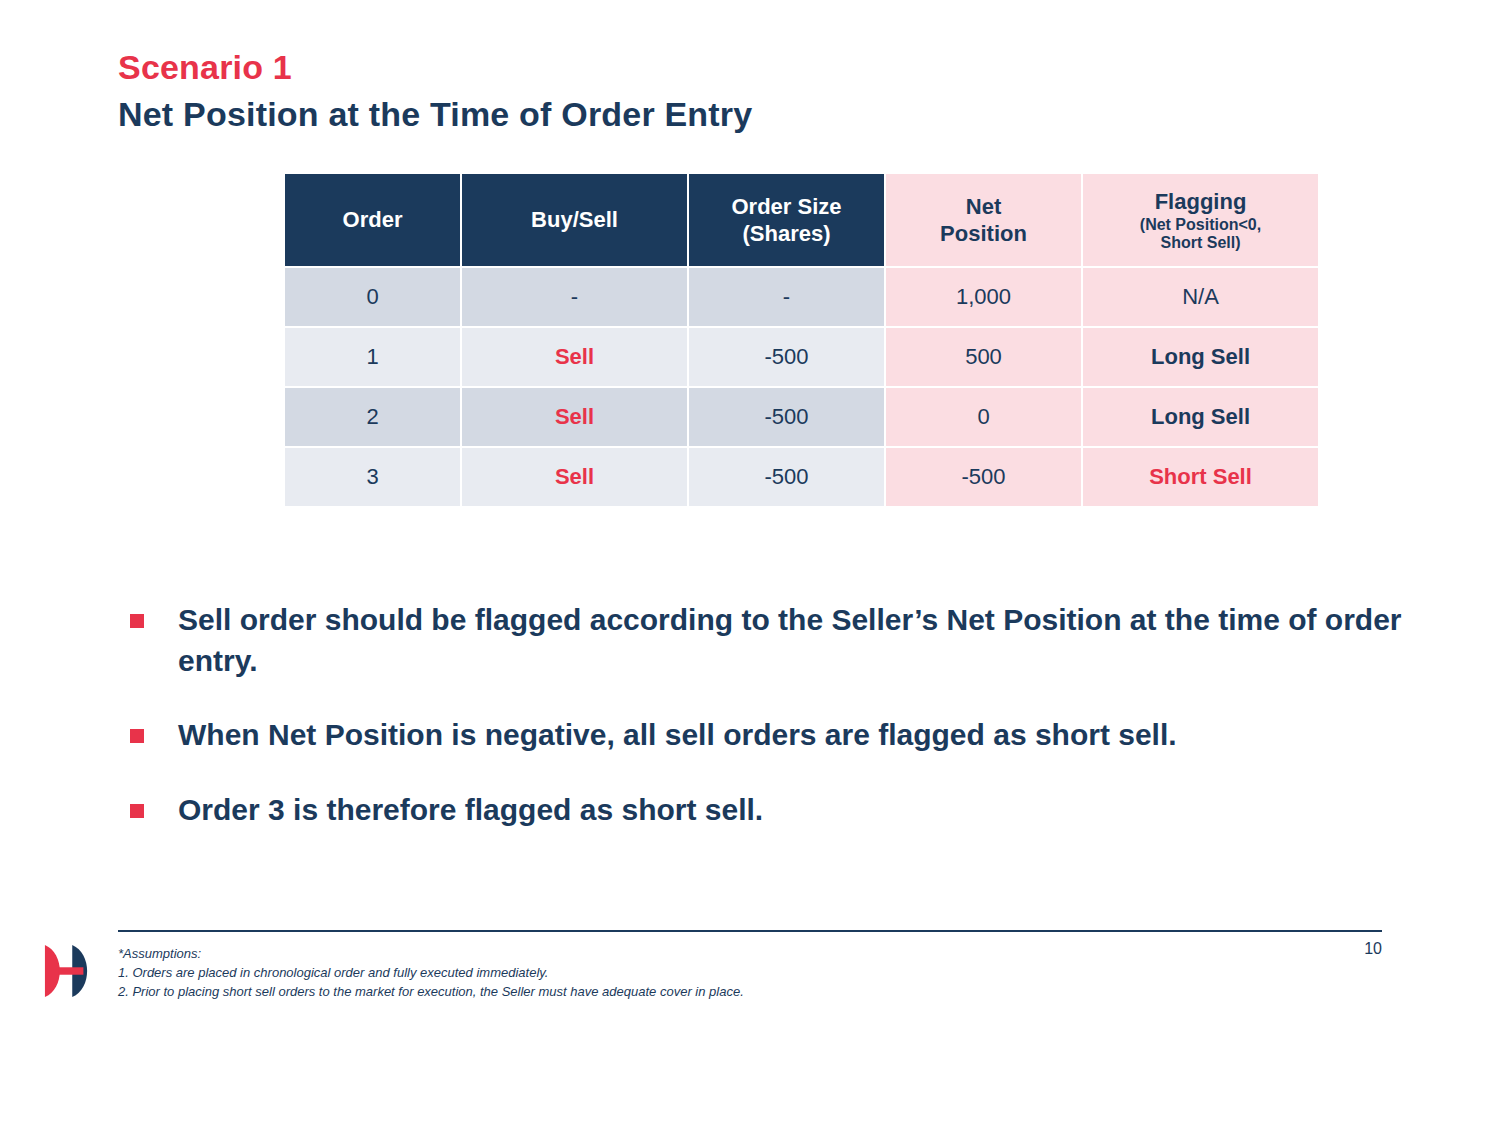Scenario 1
Net Position at the Time of Order Entry
| Order | Buy/Sell | Order Size (Shares) | Net Position | Flagging (Net Position<0, Short Sell) |
| --- | --- | --- | --- | --- |
| 0 | - | - | 1,000 | N/A |
| 1 | Sell | -500 | 500 | Long Sell |
| 2 | Sell | -500 | 0 | Long Sell |
| 3 | Sell | -500 | -500 | Short Sell |
Sell order should be flagged according to the Seller’s Net Position at the time of order entry.
When Net Position is negative, all sell orders are flagged as short sell.
Order 3 is therefore flagged as short sell.
*Assumptions:
1. Orders are placed in chronological order and fully executed immediately.
2. Prior to placing short sell orders to the market for execution, the Seller must have adequate cover in place.
10